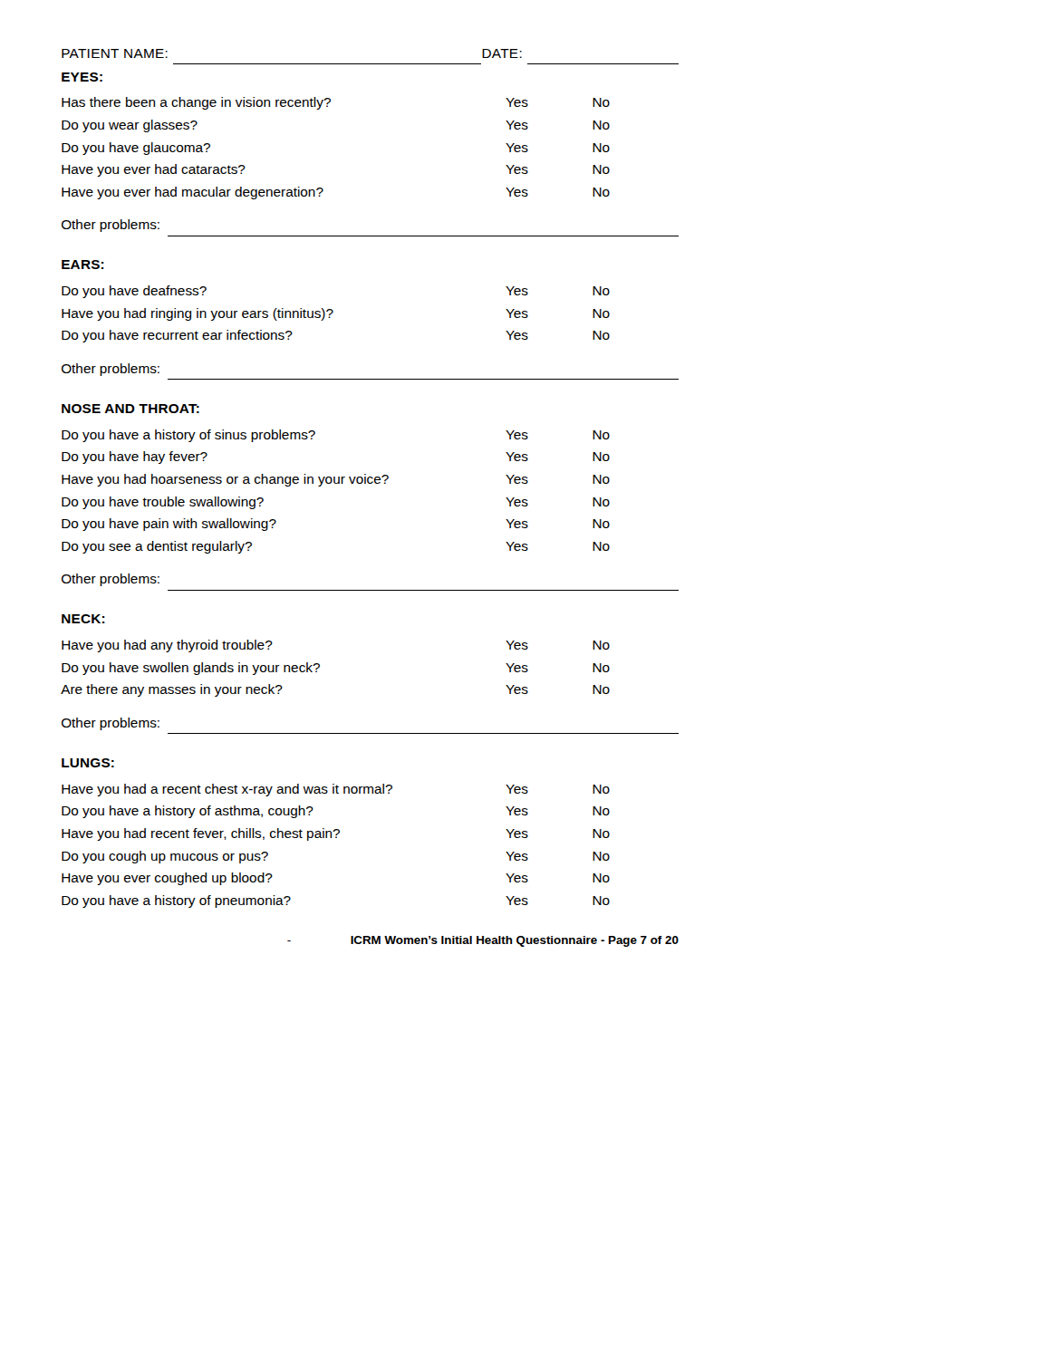PATIENT NAME: DATE:
EYES:
| Has there been a change in vision recently? | Yes | No |
| Do you wear glasses? | Yes | No |
| Do you have glaucoma? | Yes | No |
| Have you ever had cataracts? | Yes | No |
| Have you ever had macular degeneration? | Yes | No |
Other problems:
EARS:
| Do you have deafness? | Yes | No |
| Have you had ringing in your ears (tinnitus)? | Yes | No |
| Do you have recurrent ear infections? | Yes | No |
Other problems:
NOSE AND THROAT:
| Do you have a history of sinus problems? | Yes | No |
| Do you have hay fever? | Yes | No |
| Have you had hoarseness or a change in your voice? | Yes | No |
| Do you have trouble swallowing? | Yes | No |
| Do you have pain with swallowing? | Yes | No |
| Do you see a dentist regularly? | Yes | No |
Other problems:
NECK:
| Have you had any thyroid trouble? | Yes | No |
| Do you have swollen glands in your neck? | Yes | No |
| Are there any masses in your neck? | Yes | No |
Other problems:
LUNGS:
| Have you had a recent chest x-ray and was it normal? | Yes | No |
| Do you have a history of asthma, cough? | Yes | No |
| Have you had recent fever, chills, chest pain? | Yes | No |
| Do you cough up mucous or pus? | Yes | No |
| Have you ever coughed up blood? | Yes | No |
| Do you have a history of pneumonia? | Yes | No |
- ICRM Women’s Initial Health Questionnaire - Page 7 of 20